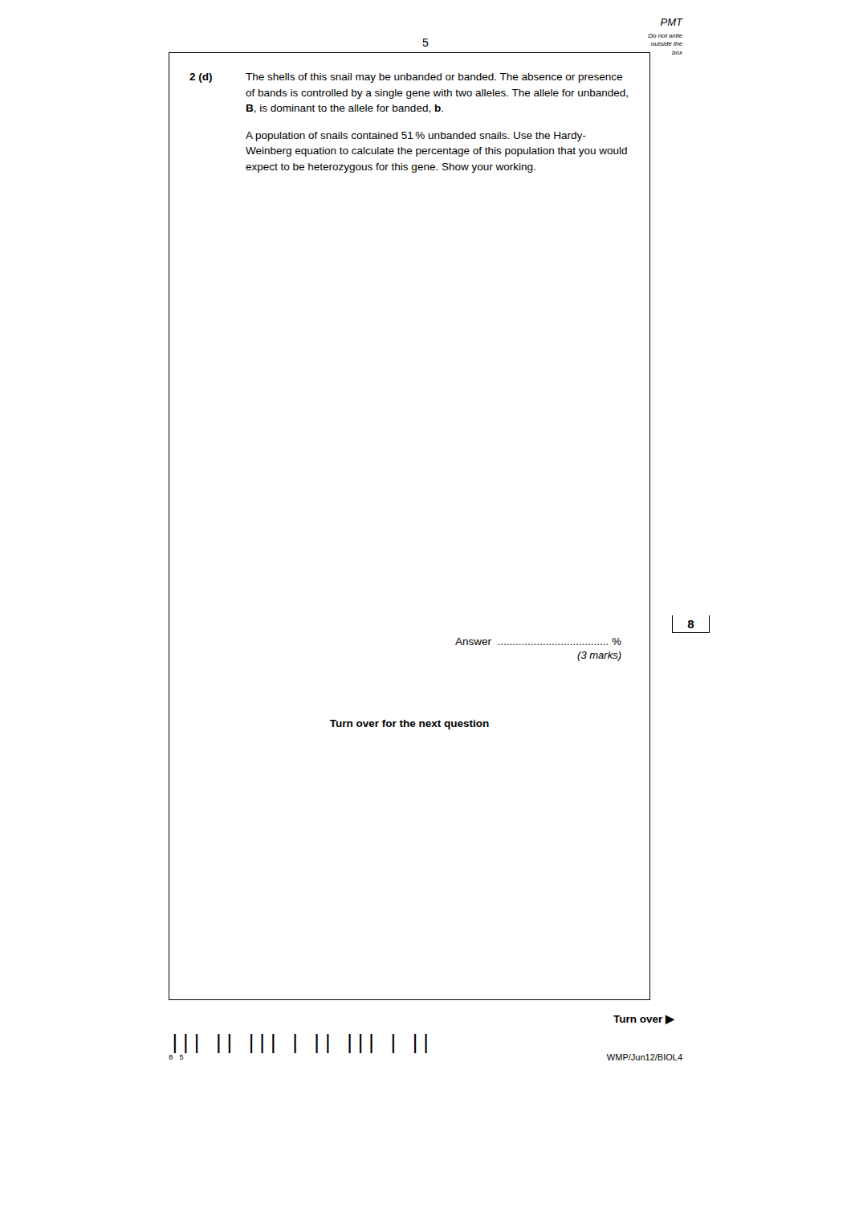PMT
5
Do not write
outside the
box
2 (d)
The shells of this snail may be unbanded or banded. The absence or presence of bands is controlled by a single gene with two alleles. The allele for unbanded, B, is dominant to the allele for banded, b.
A population of snails contained 51 % unbanded snails. Use the Hardy-Weinberg equation to calculate the percentage of this population that you would expect to be heterozygous for this gene. Show your working.
Answer ..................................... %
(3 marks)
8
Turn over for the next question
Turn over ▶
||| || ||| | || ||| | ||
0 5
WMP/Jun12/BIOL4